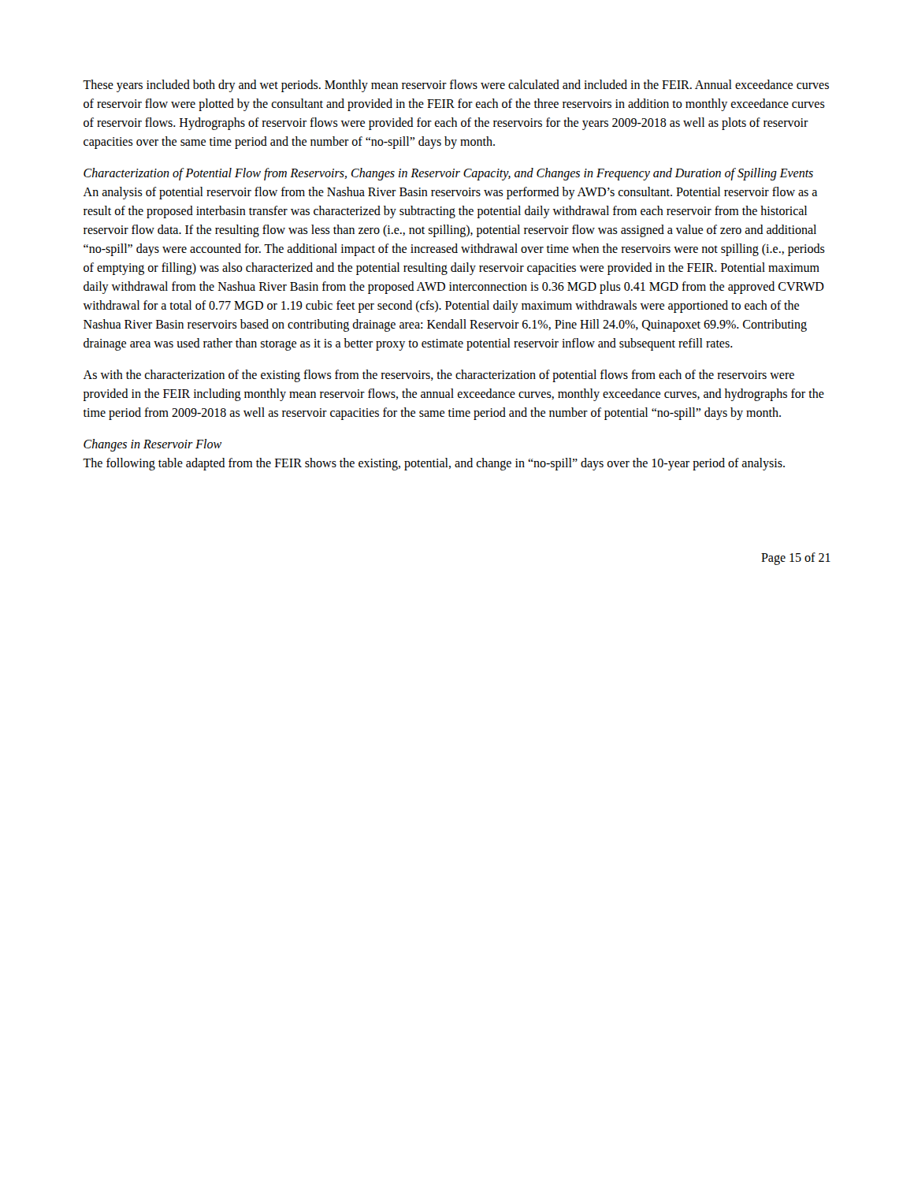These years included both dry and wet periods. Monthly mean reservoir flows were calculated and included in the FEIR. Annual exceedance curves of reservoir flow were plotted by the consultant and provided in the FEIR for each of the three reservoirs in addition to monthly exceedance curves of reservoir flows. Hydrographs of reservoir flows were provided for each of the reservoirs for the years 2009-2018 as well as plots of reservoir capacities over the same time period and the number of “no-spill” days by month.
Characterization of Potential Flow from Reservoirs, Changes in Reservoir Capacity, and Changes in Frequency and Duration of Spilling Events
An analysis of potential reservoir flow from the Nashua River Basin reservoirs was performed by AWD’s consultant. Potential reservoir flow as a result of the proposed interbasin transfer was characterized by subtracting the potential daily withdrawal from each reservoir from the historical reservoir flow data. If the resulting flow was less than zero (i.e., not spilling), potential reservoir flow was assigned a value of zero and additional “no-spill” days were accounted for. The additional impact of the increased withdrawal over time when the reservoirs were not spilling (i.e., periods of emptying or filling) was also characterized and the potential resulting daily reservoir capacities were provided in the FEIR. Potential maximum daily withdrawal from the Nashua River Basin from the proposed AWD interconnection is 0.36 MGD plus 0.41 MGD from the approved CVRWD withdrawal for a total of 0.77 MGD or 1.19 cubic feet per second (cfs). Potential daily maximum withdrawals were apportioned to each of the Nashua River Basin reservoirs based on contributing drainage area: Kendall Reservoir 6.1%, Pine Hill 24.0%, Quinapoxet 69.9%. Contributing drainage area was used rather than storage as it is a better proxy to estimate potential reservoir inflow and subsequent refill rates.
As with the characterization of the existing flows from the reservoirs, the characterization of potential flows from each of the reservoirs were provided in the FEIR including monthly mean reservoir flows, the annual exceedance curves, monthly exceedance curves, and hydrographs for the time period from 2009-2018 as well as reservoir capacities for the same time period and the number of potential “no-spill” days by month.
Changes in Reservoir Flow
The following table adapted from the FEIR shows the existing, potential, and change in “no-spill” days over the 10-year period of analysis.
Page 15 of 21